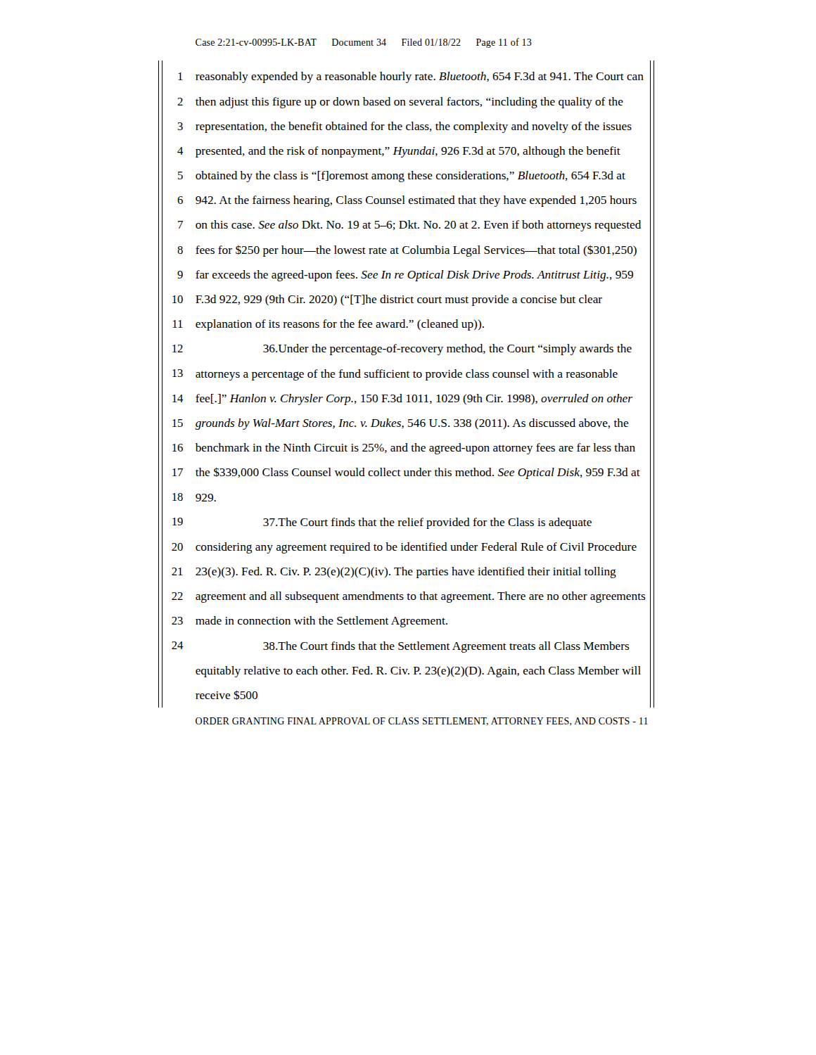Case 2:21-cv-00995-LK-BAT Document 34 Filed 01/18/22 Page 11 of 13
1
2
3
4
5
6
7
8
9
10
11
12
13
14
15
16
17
18
19
20
21
22
23
24
reasonably expended by a reasonable hourly rate. Bluetooth, 654 F.3d at 941. The Court can then adjust this figure up or down based on several factors, “including the quality of the representation, the benefit obtained for the class, the complexity and novelty of the issues presented, and the risk of nonpayment,” Hyundai, 926 F.3d at 570, although the benefit obtained by the class is “[f]oremost among these considerations,” Bluetooth, 654 F.3d at 942. At the fairness hearing, Class Counsel estimated that they have expended 1,205 hours on this case. See also Dkt. No. 19 at 5–6; Dkt. No. 20 at 2. Even if both attorneys requested fees for $250 per hour—the lowest rate at Columbia Legal Services—that total ($301,250) far exceeds the agreed-upon fees. See In re Optical Disk Drive Prods. Antitrust Litig., 959 F.3d 922, 929 (9th Cir. 2020) (“[T]he district court must provide a concise but clear explanation of its reasons for the fee award.” (cleaned up)).
36. Under the percentage-of-recovery method, the Court “simply awards the attorneys a percentage of the fund sufficient to provide class counsel with a reasonable fee[.]” Hanlon v. Chrysler Corp., 150 F.3d 1011, 1029 (9th Cir. 1998), overruled on other grounds by Wal-Mart Stores, Inc. v. Dukes, 546 U.S. 338 (2011). As discussed above, the benchmark in the Ninth Circuit is 25%, and the agreed-upon attorney fees are far less than the $339,000 Class Counsel would collect under this method. See Optical Disk, 959 F.3d at 929.
37. The Court finds that the relief provided for the Class is adequate considering any agreement required to be identified under Federal Rule of Civil Procedure 23(e)(3). Fed. R. Civ. P. 23(e)(2)(C)(iv). The parties have identified their initial tolling agreement and all subsequent amendments to that agreement. There are no other agreements made in connection with the Settlement Agreement.
38. The Court finds that the Settlement Agreement treats all Class Members equitably relative to each other. Fed. R. Civ. P. 23(e)(2)(D). Again, each Class Member will receive $500
ORDER GRANTING FINAL APPROVAL OF CLASS SETTLEMENT, ATTORNEY FEES, AND COSTS - 11